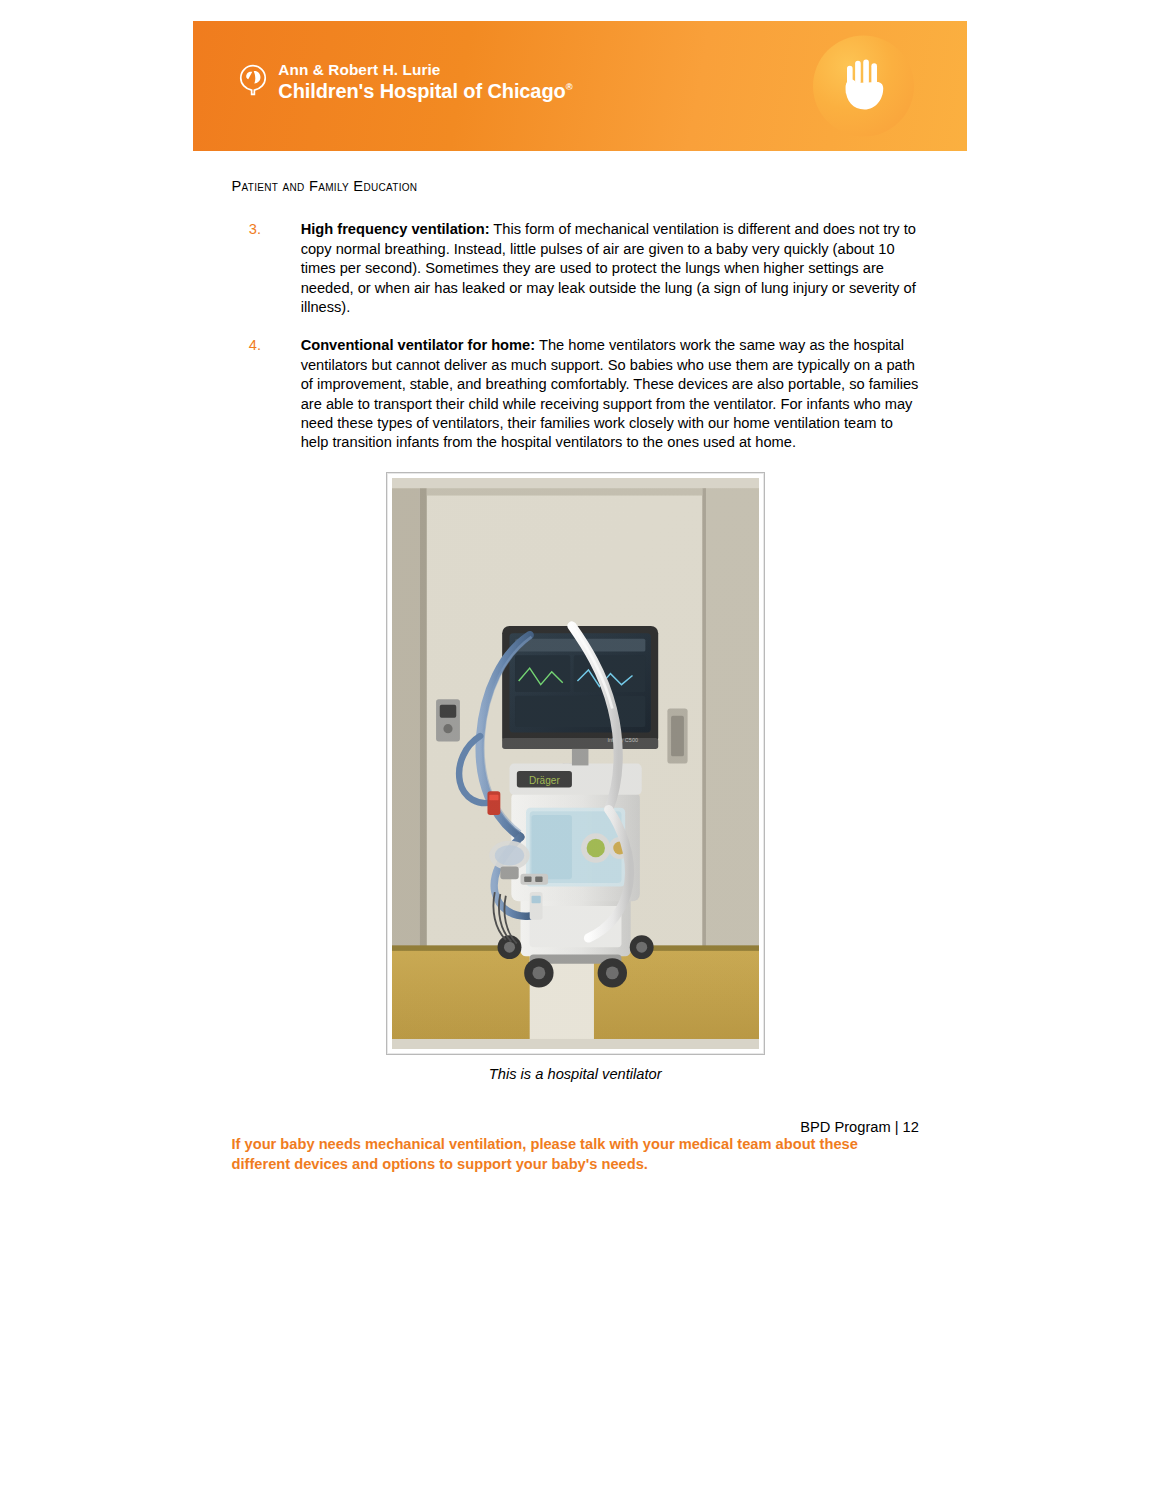Ann & Robert H. Lurie
Children's Hospital of Chicago®
Patient and Family Education
3. High frequency ventilation: This form of mechanical ventilation is different and does not try to copy normal breathing. Instead, little pulses of air are given to a baby very quickly (about 10 times per second). Sometimes they are used to protect the lungs when higher settings are needed, or when air has leaked or may leak outside the lung (a sign of lung injury or severity of illness).
4. Conventional ventilator for home: The home ventilators work the same way as the hospital ventilators but cannot deliver as much support. So babies who use them are typically on a path of improvement, stable, and breathing comfortably. These devices are also portable, so families are able to transport their child while receiving support from the ventilator. For infants who may need these types of ventilators, their families work closely with our home ventilation team to help transition infants from the hospital ventilators to the ones used at home.
Dräger Infinity C500
This is a hospital ventilator
If your baby needs mechanical ventilation, please talk with your medical team about these different devices and options to support your baby's needs.
BPD Program | 12